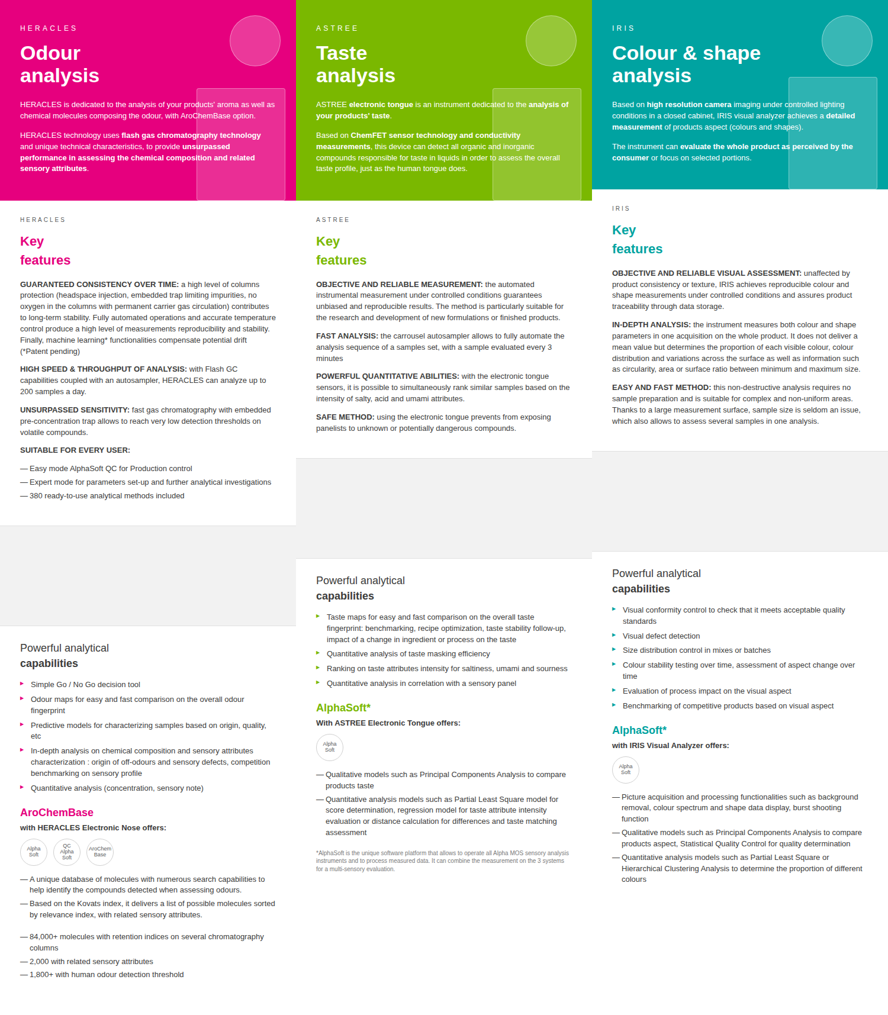Heracles
Odour
analysis
HERACLES is dedicated to the analysis of your products' aroma as well as chemical molecules composing the odour, with AroChemBase option.
HERACLES technology uses flash gas chromatography technology and unique technical characteristics, to provide unsurpassed performance in assessing the chemical composition and related sensory attributes.
Heracles
Key
features
GUARANTEED CONSISTENCY OVER TIME: a high level of columns protection (headspace injection, embedded trap limiting impurities, no oxygen in the columns with permanent carrier gas circulation) contributes to long-term stability. Fully automated operations and accurate temperature control produce a high level of measurements reproducibility and stability. Finally, machine learning* functionalities compensate potential drift (*Patent pending)
HIGH SPEED & THROUGHPUT OF ANALYSIS: with Flash GC capabilities coupled with an autosampler, HERACLES can analyze up to 200 samples a day.
UNSURPASSED SENSITIVITY: fast gas chromatography with embedded pre-concentration trap allows to reach very low detection thresholds on volatile compounds.
SUITABLE FOR EVERY USER:
Easy mode AlphaSoft QC for Production control
Expert mode for parameters set-up and further analytical investigations
380 ready-to-use analytical methods included
Powerful analytical
capabilities
Simple Go / No Go decision tool
Odour maps for easy and fast comparison on the overall odour fingerprint
Predictive models for characterizing samples based on origin, quality, etc
In-depth analysis on chemical composition and sensory attributes characterization : origin of off-odours and sensory defects, competition benchmarking on sensory profile
Quantitative analysis (concentration, sensory note)
AroChemBase
with HERACLES Electronic Nose offers:
Alpha
Soft QC
Alpha
Soft AroChem
Base
A unique database of molecules with numerous search capabilities to help identify the compounds detected when assessing odours.
Based on the Kovats index, it delivers a list of possible molecules sorted by relevance index, with related sensory attributes.
84,000+ molecules with retention indices on several chromatography columns
2,000 with related sensory attributes
1,800+ with human odour detection threshold
Astree
Taste
analysis
ASTREE electronic tongue is an instrument dedicated to the analysis of your products' taste.
Based on ChemFET sensor technology and conductivity measurements, this device can detect all organic and inorganic compounds responsible for taste in liquids in order to assess the overall taste profile, just as the human tongue does.
Astree
Key
features
OBJECTIVE AND RELIABLE MEASUREMENT: the automated instrumental measurement under controlled conditions guarantees unbiased and reproducible results. The method is particularly suitable for the research and development of new formulations or finished products.
FAST ANALYSIS: the carrousel autosampler allows to fully automate the analysis sequence of a samples set, with a sample evaluated every 3 minutes
POWERFUL QUANTITATIVE ABILITIES: with the electronic tongue sensors, it is possible to simultaneously rank similar samples based on the intensity of salty, acid and umami attributes.
SAFE METHOD: using the electronic tongue prevents from exposing panelists to unknown or potentially dangerous compounds.
Powerful analytical
capabilities
Taste maps for easy and fast comparison on the overall taste fingerprint: benchmarking, recipe optimization, taste stability follow-up, impact of a change in ingredient or process on the taste
Quantitative analysis of taste masking efficiency
Ranking on taste attributes intensity for saltiness, umami and sourness
Quantitative analysis in correlation with a sensory panel
AlphaSoft*
With ASTREE Electronic Tongue offers:
Alpha
Soft
Qualitative models such as Principal Components Analysis to compare products taste
Quantitative analysis models such as Partial Least Square model for score determination, regression model for taste attribute intensity evaluation or distance calculation for differences and taste matching assessment
*AlphaSoft is the unique software platform that allows to operate all Alpha MOS sensory analysis instruments and to process measured data. It can combine the measurement on the 3 systems for a multi-sensory evaluation.
Iris
Colour & shape
analysis
Based on high resolution camera imaging under controlled lighting conditions in a closed cabinet, IRIS visual analyzer achieves a detailed measurement of products aspect (colours and shapes).
The instrument can evaluate the whole product as perceived by the consumer or focus on selected portions.
Iris
Key
features
OBJECTIVE AND RELIABLE VISUAL ASSESSMENT: unaffected by product consistency or texture, IRIS achieves reproducible colour and shape measurements under controlled conditions and assures product traceability through data storage.
IN-DEPTH ANALYSIS: the instrument measures both colour and shape parameters in one acquisition on the whole product. It does not deliver a mean value but determines the proportion of each visible colour, colour distribution and variations across the surface as well as information such as circularity, area or surface ratio between minimum and maximum size.
EASY AND FAST METHOD: this non-destructive analysis requires no sample preparation and is suitable for complex and non-uniform areas. Thanks to a large measurement surface, sample size is seldom an issue, which also allows to assess several samples in one analysis.
Powerful analytical
capabilities
Visual conformity control to check that it meets acceptable quality standards
Visual defect detection
Size distribution control in mixes or batches
Colour stability testing over time, assessment of aspect change over time
Evaluation of process impact on the visual aspect
Benchmarking of competitive products based on visual aspect
AlphaSoft*
with IRIS Visual Analyzer offers:
Alpha
Soft
Picture acquisition and processing functionalities such as background removal, colour spectrum and shape data display, burst shooting function
Qualitative models such as Principal Components Analysis to compare products aspect, Statistical Quality Control for quality determination
Quantitative analysis models such as Partial Least Square or Hierarchical Clustering Analysis to determine the proportion of different colours